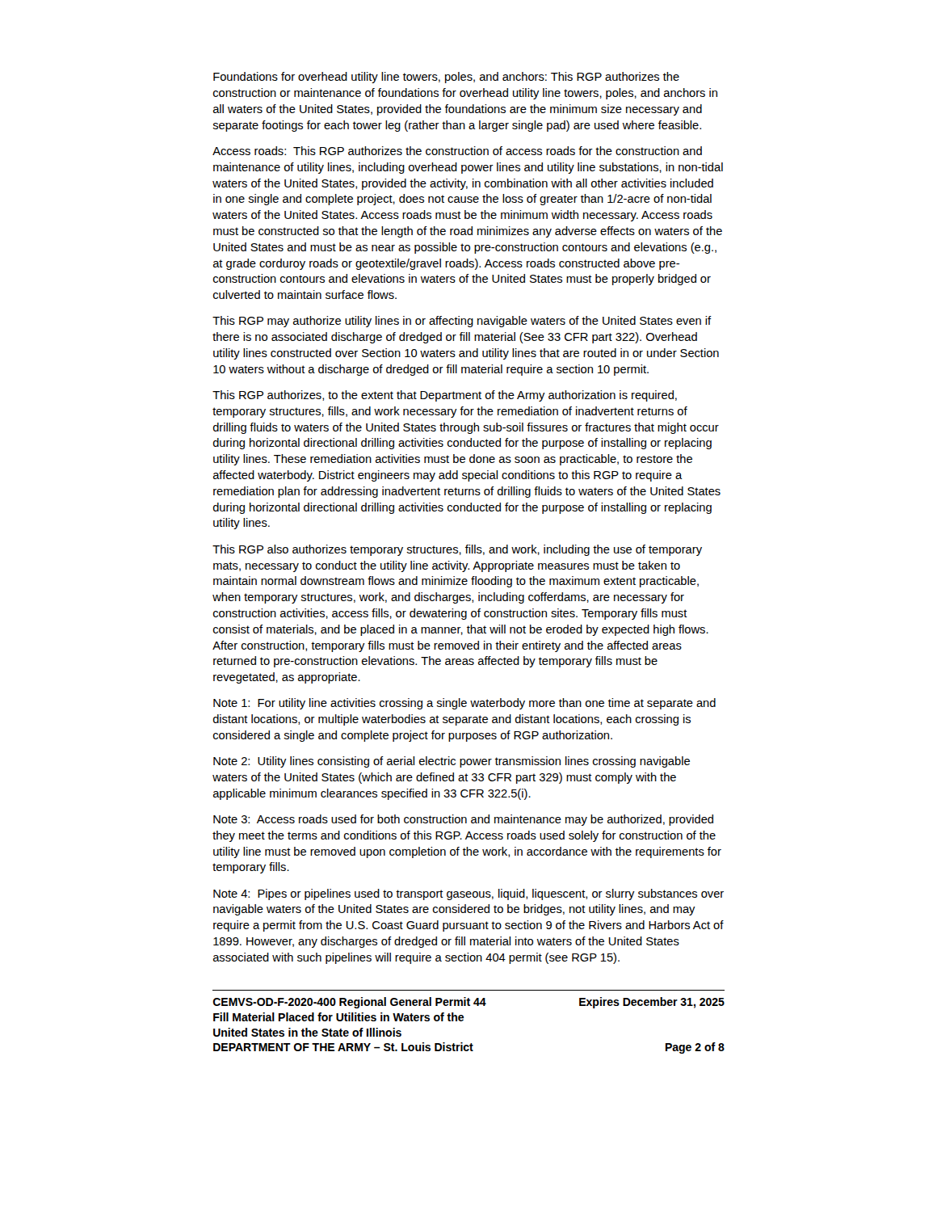Foundations for overhead utility line towers, poles, and anchors: This RGP authorizes the construction or maintenance of foundations for overhead utility line towers, poles, and anchors in all waters of the United States, provided the foundations are the minimum size necessary and separate footings for each tower leg (rather than a larger single pad) are used where feasible.
Access roads: This RGP authorizes the construction of access roads for the construction and maintenance of utility lines, including overhead power lines and utility line substations, in non-tidal waters of the United States, provided the activity, in combination with all other activities included in one single and complete project, does not cause the loss of greater than 1/2-acre of non-tidal waters of the United States. Access roads must be the minimum width necessary. Access roads must be constructed so that the length of the road minimizes any adverse effects on waters of the United States and must be as near as possible to pre-construction contours and elevations (e.g., at grade corduroy roads or geotextile/gravel roads). Access roads constructed above pre-construction contours and elevations in waters of the United States must be properly bridged or culverted to maintain surface flows.
This RGP may authorize utility lines in or affecting navigable waters of the United States even if there is no associated discharge of dredged or fill material (See 33 CFR part 322). Overhead utility lines constructed over Section 10 waters and utility lines that are routed in or under Section 10 waters without a discharge of dredged or fill material require a section 10 permit.
This RGP authorizes, to the extent that Department of the Army authorization is required, temporary structures, fills, and work necessary for the remediation of inadvertent returns of drilling fluids to waters of the United States through sub-soil fissures or fractures that might occur during horizontal directional drilling activities conducted for the purpose of installing or replacing utility lines. These remediation activities must be done as soon as practicable, to restore the affected waterbody. District engineers may add special conditions to this RGP to require a remediation plan for addressing inadvertent returns of drilling fluids to waters of the United States during horizontal directional drilling activities conducted for the purpose of installing or replacing utility lines.
This RGP also authorizes temporary structures, fills, and work, including the use of temporary mats, necessary to conduct the utility line activity. Appropriate measures must be taken to maintain normal downstream flows and minimize flooding to the maximum extent practicable, when temporary structures, work, and discharges, including cofferdams, are necessary for construction activities, access fills, or dewatering of construction sites. Temporary fills must consist of materials, and be placed in a manner, that will not be eroded by expected high flows. After construction, temporary fills must be removed in their entirety and the affected areas returned to pre-construction elevations. The areas affected by temporary fills must be revegetated, as appropriate.
Note 1: For utility line activities crossing a single waterbody more than one time at separate and distant locations, or multiple waterbodies at separate and distant locations, each crossing is considered a single and complete project for purposes of RGP authorization.
Note 2: Utility lines consisting of aerial electric power transmission lines crossing navigable waters of the United States (which are defined at 33 CFR part 329) must comply with the applicable minimum clearances specified in 33 CFR 322.5(i).
Note 3: Access roads used for both construction and maintenance may be authorized, provided they meet the terms and conditions of this RGP. Access roads used solely for construction of the utility line must be removed upon completion of the work, in accordance with the requirements for temporary fills.
Note 4: Pipes or pipelines used to transport gaseous, liquid, liquescent, or slurry substances over navigable waters of the United States are considered to be bridges, not utility lines, and may require a permit from the U.S. Coast Guard pursuant to section 9 of the Rivers and Harbors Act of 1899. However, any discharges of dredged or fill material into waters of the United States associated with such pipelines will require a section 404 permit (see RGP 15).
CEMVS-OD-F-2020-400 Regional General Permit 44
Expires December 31, 2025
Fill Material Placed for Utilities in Waters of the
United States in the State of Illinois
DEPARTMENT OF THE ARMY – St. Louis District
Page 2 of 8